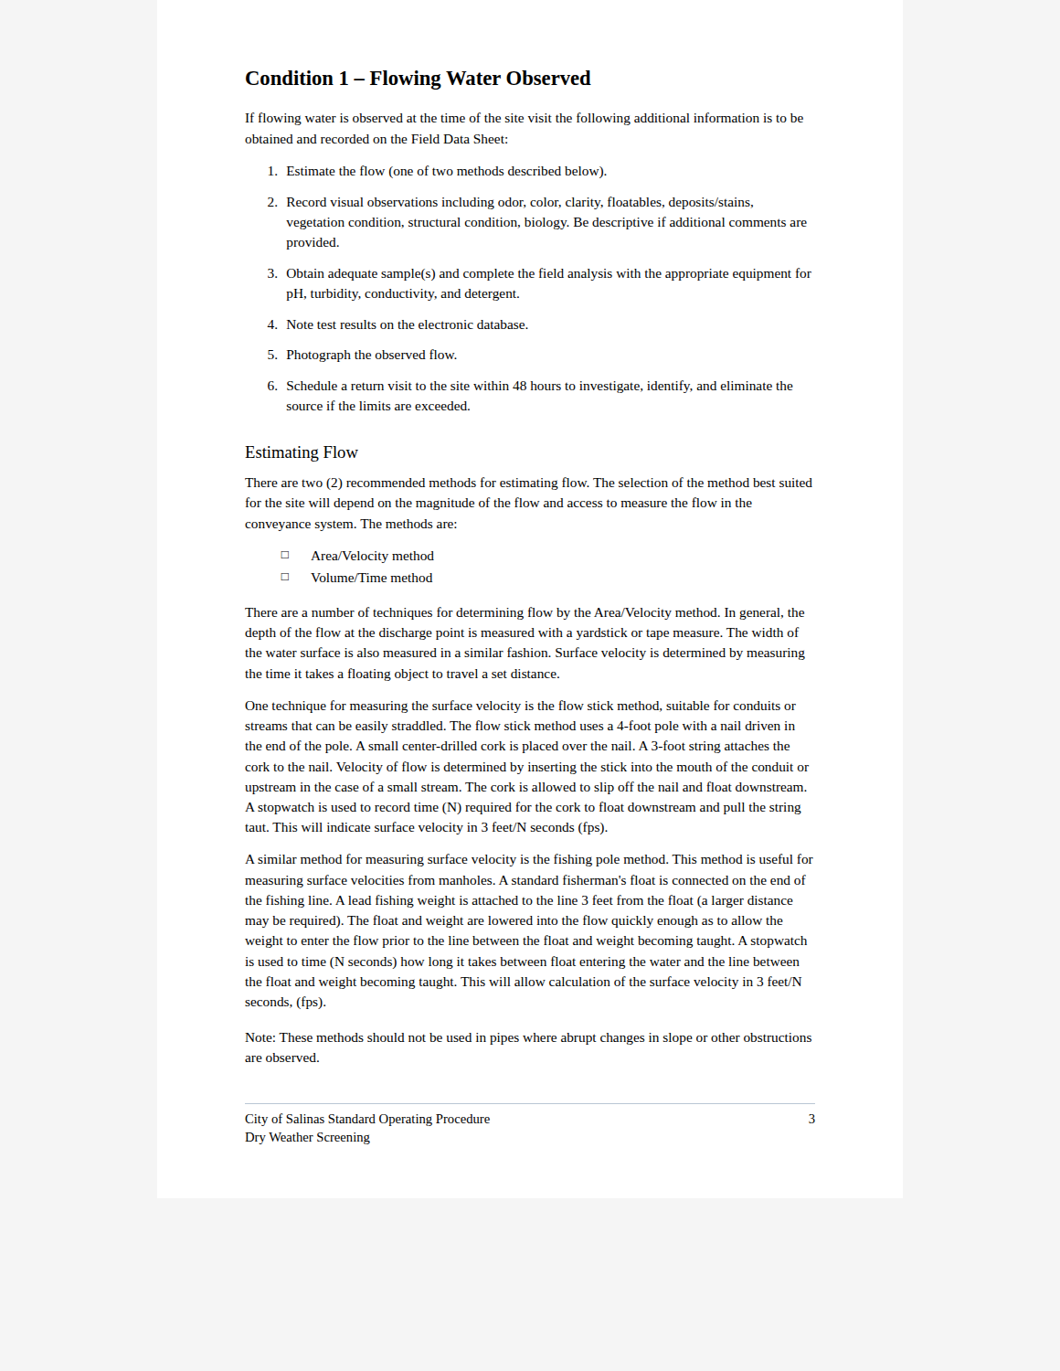Condition 1 – Flowing Water Observed
If flowing water is observed at the time of the site visit the following additional information is to be obtained and recorded on the Field Data Sheet:
Estimate the flow (one of two methods described below).
Record visual observations including odor, color, clarity, floatables, deposits/stains, vegetation condition, structural condition, biology. Be descriptive if additional comments are provided.
Obtain adequate sample(s) and complete the field analysis with the appropriate equipment for pH, turbidity, conductivity, and detergent.
Note test results on the electronic database.
Photograph the observed flow.
Schedule a return visit to the site within 48 hours to investigate, identify, and eliminate the source if the limits are exceeded.
Estimating Flow
There are two (2) recommended methods for estimating flow. The selection of the method best suited for the site will depend on the magnitude of the flow and access to measure the flow in the conveyance system. The methods are:
Area/Velocity method
Volume/Time method
There are a number of techniques for determining flow by the Area/Velocity method. In general, the depth of the flow at the discharge point is measured with a yardstick or tape measure. The width of the water surface is also measured in a similar fashion. Surface velocity is determined by measuring the time it takes a floating object to travel a set distance.
One technique for measuring the surface velocity is the flow stick method, suitable for conduits or streams that can be easily straddled. The flow stick method uses a 4-foot pole with a nail driven in the end of the pole. A small center-drilled cork is placed over the nail. A 3-foot string attaches the cork to the nail. Velocity of flow is determined by inserting the stick into the mouth of the conduit or upstream in the case of a small stream. The cork is allowed to slip off the nail and float downstream. A stopwatch is used to record time (N) required for the cork to float downstream and pull the string taut. This will indicate surface velocity in 3 feet/N seconds (fps).
A similar method for measuring surface velocity is the fishing pole method. This method is useful for measuring surface velocities from manholes. A standard fisherman's float is connected on the end of the fishing line. A lead fishing weight is attached to the line 3 feet from the float (a larger distance may be required). The float and weight are lowered into the flow quickly enough as to allow the weight to enter the flow prior to the line between the float and weight becoming taught. A stopwatch is used to time (N seconds) how long it takes between float entering the water and the line between the float and weight becoming taught. This will allow calculation of the surface velocity in 3 feet/N seconds, (fps).
Note: These methods should not be used in pipes where abrupt changes in slope or other obstructions are observed.
City of Salinas Standard Operating Procedure
Dry Weather Screening
3